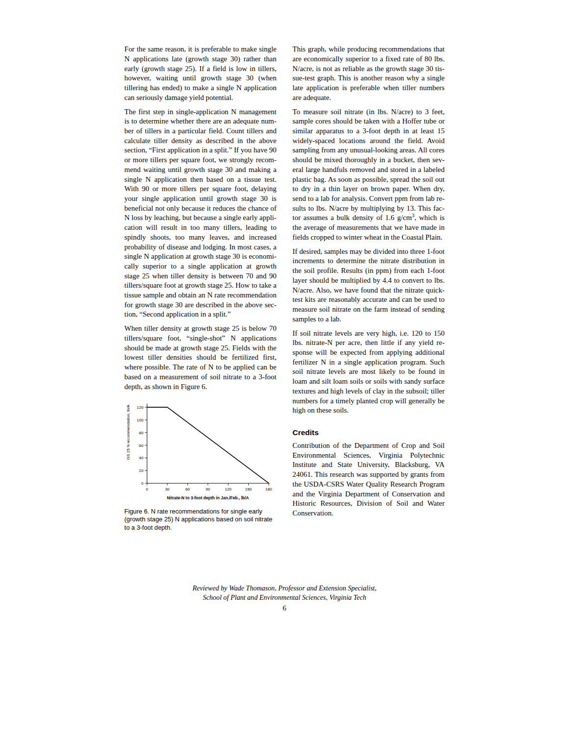For the same reason, it is preferable to make single N applications late (growth stage 30) rather than early (growth stage 25). If a field is low in tillers, however, waiting until growth stage 30 (when tillering has ended) to make a single N application can seriously damage yield potential.
The first step in single-application N management is to determine whether there are an adequate number of tillers in a particular field. Count tillers and calculate tiller density as described in the above section, “First application in a split.” If you have 90 or more tillers per square foot, we strongly recommend waiting until growth stage 30 and making a single N application then based on a tissue test. With 90 or more tillers per square foot, delaying your single application until growth stage 30 is beneficial not only because it reduces the chance of N loss by leaching, but because a single early application will result in too many tillers, leading to spindly shoots, too many leaves, and increased probability of disease and lodging. In most cases, a single N application at growth stage 30 is economically superior to a single application at growth stage 25 when tiller density is between 70 and 90 tillers/square foot at growth stage 25. How to take a tissue sample and obtain an N rate recommendation for growth stage 30 are described in the above section, “Second application in a split.”
When tiller density at growth stage 25 is below 70 tillers/square foot, “single-shot” N applications should be made at growth stage 25. Fields with the lowest tiller densities should be fertilized first, where possible. The rate of N to be applied can be based on a measurement of soil nitrate to a 3-foot depth, as shown in Figure 6.
GS 25 N recommendation, lb/A 120 100 80 60 40 20 0 0 30 60 90 120 150 180 Nitrate-N to 3-foot depth in Jan./Feb., lb/A
Figure 6. N rate recommendations for single early (growth stage 25) N applications based on soil nitrate to a 3-foot depth.
This graph, while producing recommendations that are economically superior to a fixed rate of 80 lbs. N/acre, is not as reliable as the growth stage 30 tissue-test graph. This is another reason why a single late application is preferable when tiller numbers are adequate.
To measure soil nitrate (in lbs. N/acre) to 3 feet, sample cores should be taken with a Hoffer tube or similar apparatus to a 3-foot depth in at least 15 widely-spaced locations around the field. Avoid sampling from any unusual-looking areas. All cores should be mixed thoroughly in a bucket, then several large handfuls removed and stored in a labeled plastic bag. As soon as possible, spread the soil out to dry in a thin layer on brown paper. When dry, send to a lab for analysis. Convert ppm from lab results to lbs. N/acre by multiplying by 13. This factor assumes a bulk density of 1.6 g/cm3, which is the average of measurements that we have made in fields cropped to winter wheat in the Coastal Plain.
If desired, samples may be divided into three 1-foot increments to determine the nitrate distribution in the soil profile. Results (in ppm) from each 1-foot layer should be multiplied by 4.4 to convert to lbs. N/acre. Also, we have found that the nitrate quick-test kits are reasonably accurate and can be used to measure soil nitrate on the farm instead of sending samples to a lab.
If soil nitrate levels are very high, i.e. 120 to 150 lbs. nitrate-N per acre, then little if any yield response will be expected from applying additional fertilizer N in a single application program. Such soil nitrate levels are most likely to be found in loam and silt loam soils or soils with sandy surface textures and high levels of clay in the subsoil; tiller numbers for a timely planted crop will generally be high on these soils.
Credits
Contribution of the Department of Crop and Soil Environmental Sciences, Virginia Polytechnic Institute and State University, Blacksburg, VA 24061. This research was supported by grants from the USDA-CSRS Water Quality Research Program and the Virginia Department of Conservation and Historic Resources, Division of Soil and Water Conservation.
Reviewed by Wade Thomason, Professor and Extension Specialist,
School of Plant and Environmental Sciences, Virginia Tech
6